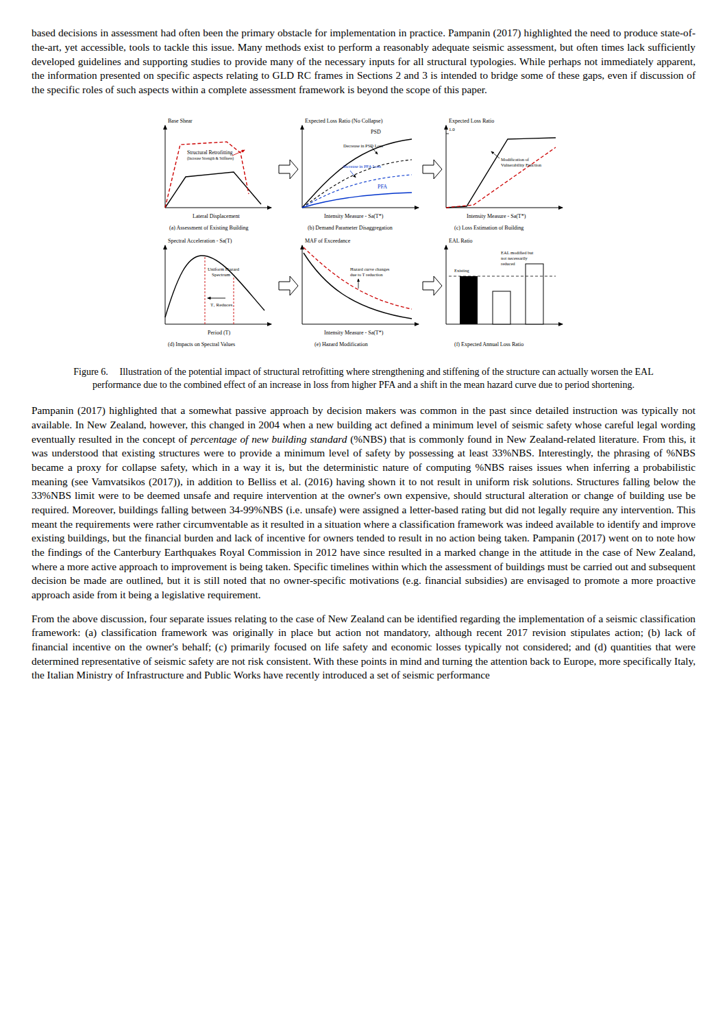based decisions in assessment had often been the primary obstacle for implementation in practice. Pampanin (2017) highlighted the need to produce state-of-the-art, yet accessible, tools to tackle this issue. Many methods exist to perform a reasonably adequate seismic assessment, but often times lack sufficiently developed guidelines and supporting studies to provide many of the necessary inputs for all structural typologies. While perhaps not immediately apparent, the information presented on specific aspects relating to GLD RC frames in Sections 2 and 3 is intended to bridge some of these gaps, even if discussion of the specific roles of such aspects within a complete assessment framework is beyond the scope of this paper.
Base Shear Lateral Displacement Structural Retrofitting (Increase Strength & Stiffness) (a) Assessment of Existing Building Expected Loss Ratio (No Collapse) Intensity Measure - Sa(T*) PSD Decrease in PSD Loss PFA Increase in PFA Loss (b) Demand Parameter Disaggregation Expected Loss Ratio 1.0 Modification of Vulnerability Function Intensity Measure - Sa(T*) (c) Loss Estimation of Building Spectral Acceleration - Sa(T) Period (T) Uniform Hazard Spectrum T₁ Reduces (d) Impacts on Spectral Values MAF of Exceedance Intensity Measure - Sa(T*) Hazard curve changes due to T reduction (e) Hazard Modification EAL Ratio Existing EAL modified but not necessarily reduced (f) Expected Annual Loss Ratio
Figure 6. Illustration of the potential impact of structural retrofitting where strengthening and stiffening of the structure can actually worsen the EAL performance due to the combined effect of an increase in loss from higher PFA and a shift in the mean hazard curve due to period shortening.
Pampanin (2017) highlighted that a somewhat passive approach by decision makers was common in the past since detailed instruction was typically not available. In New Zealand, however, this changed in 2004 when a new building act defined a minimum level of seismic safety whose careful legal wording eventually resulted in the concept of percentage of new building standard (%NBS) that is commonly found in New Zealand-related literature. From this, it was understood that existing structures were to provide a minimum level of safety by possessing at least 33%NBS. Interestingly, the phrasing of %NBS became a proxy for collapse safety, which in a way it is, but the deterministic nature of computing %NBS raises issues when inferring a probabilistic meaning (see Vamvatsikos (2017)), in addition to Belliss et al. (2016) having shown it to not result in uniform risk solutions. Structures falling below the 33%NBS limit were to be deemed unsafe and require intervention at the owner's own expensive, should structural alteration or change of building use be required. Moreover, buildings falling between 34-99%NBS (i.e. unsafe) were assigned a letter-based rating but did not legally require any intervention. This meant the requirements were rather circumventable as it resulted in a situation where a classification framework was indeed available to identify and improve existing buildings, but the financial burden and lack of incentive for owners tended to result in no action being taken. Pampanin (2017) went on to note how the findings of the Canterbury Earthquakes Royal Commission in 2012 have since resulted in a marked change in the attitude in the case of New Zealand, where a more active approach to improvement is being taken. Specific timelines within which the assessment of buildings must be carried out and subsequent decision be made are outlined, but it is still noted that no owner-specific motivations (e.g. financial subsidies) are envisaged to promote a more proactive approach aside from it being a legislative requirement.
From the above discussion, four separate issues relating to the case of New Zealand can be identified regarding the implementation of a seismic classification framework: (a) classification framework was originally in place but action not mandatory, although recent 2017 revision stipulates action; (b) lack of financial incentive on the owner's behalf; (c) primarily focused on life safety and economic losses typically not considered; and (d) quantities that were determined representative of seismic safety are not risk consistent. With these points in mind and turning the attention back to Europe, more specifically Italy, the Italian Ministry of Infrastructure and Public Works have recently introduced a set of seismic performance